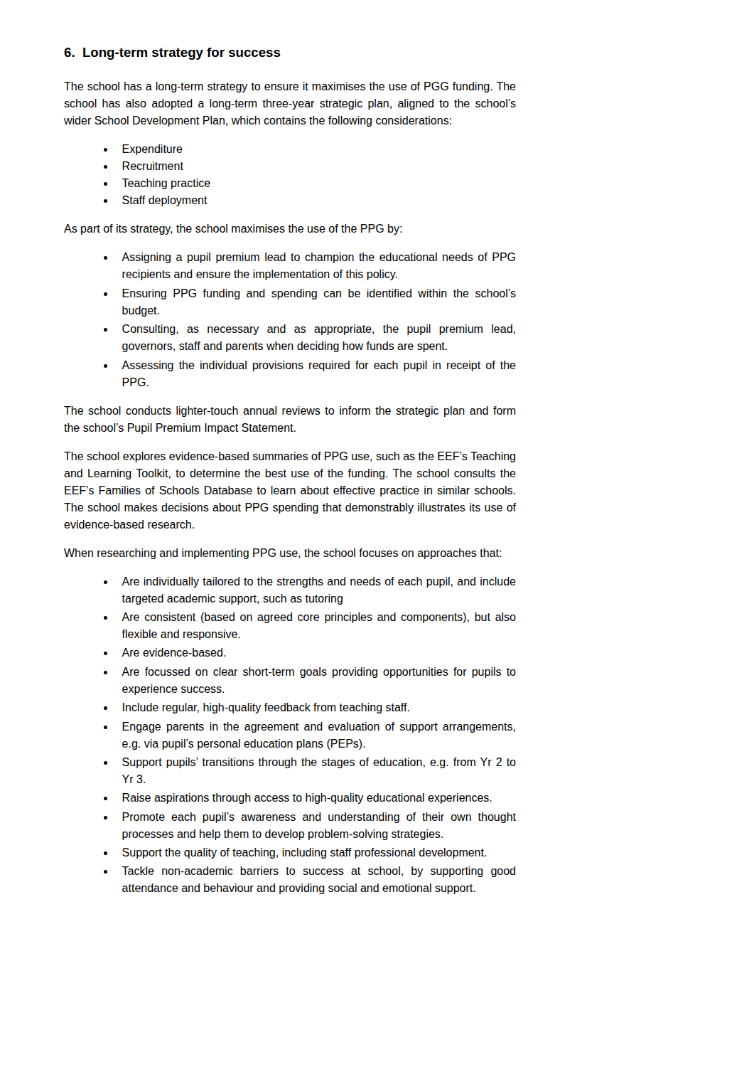6. Long-term strategy for success
The school has a long-term strategy to ensure it maximises the use of PGG funding. The school has also adopted a long-term three-year strategic plan, aligned to the school’s wider School Development Plan, which contains the following considerations:
Expenditure
Recruitment
Teaching practice
Staff deployment
As part of its strategy, the school maximises the use of the PPG by:
Assigning a pupil premium lead to champion the educational needs of PPG recipients and ensure the implementation of this policy.
Ensuring PPG funding and spending can be identified within the school’s budget.
Consulting, as necessary and as appropriate, the pupil premium lead, governors, staff and parents when deciding how funds are spent.
Assessing the individual provisions required for each pupil in receipt of the PPG.
The school conducts lighter-touch annual reviews to inform the strategic plan and form the school’s Pupil Premium Impact Statement.
The school explores evidence-based summaries of PPG use, such as the EEF’s Teaching and Learning Toolkit, to determine the best use of the funding. The school consults the EEF’s Families of Schools Database to learn about effective practice in similar schools. The school makes decisions about PPG spending that demonstrably illustrates its use of evidence-based research.
When researching and implementing PPG use, the school focuses on approaches that:
Are individually tailored to the strengths and needs of each pupil, and include targeted academic support, such as tutoring
Are consistent (based on agreed core principles and components), but also flexible and responsive.
Are evidence-based.
Are focussed on clear short-term goals providing opportunities for pupils to experience success.
Include regular, high-quality feedback from teaching staff.
Engage parents in the agreement and evaluation of support arrangements, e.g. via pupil’s personal education plans (PEPs).
Support pupils’ transitions through the stages of education, e.g. from Yr 2 to Yr 3.
Raise aspirations through access to high-quality educational experiences.
Promote each pupil’s awareness and understanding of their own thought processes and help them to develop problem-solving strategies.
Support the quality of teaching, including staff professional development.
Tackle non-academic barriers to success at school, by supporting good attendance and behaviour and providing social and emotional support.